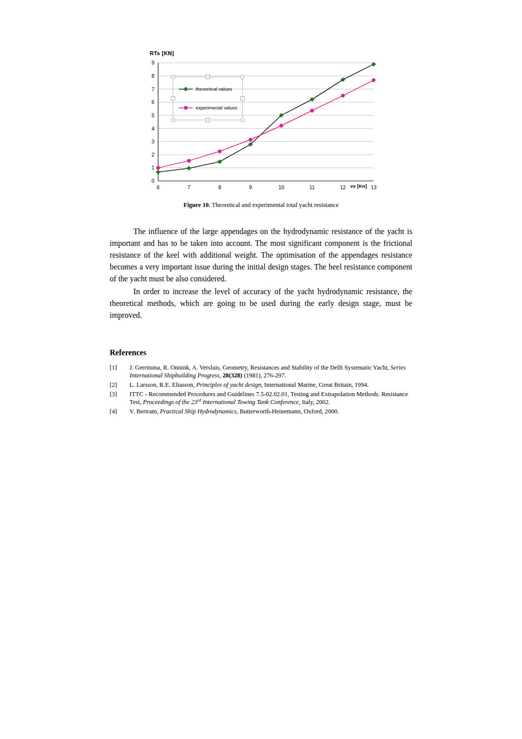RTs [KN]
0 1 2 3 4 5 6 7 8 9 6 7 8 9 10 11 12 13 vs [Kn] theoretical values experimental values
Figure 10. Theoretical and experimental total yacht resistance
The influence of the large appendages on the hydrodynamic resistance of the yacht is important and has to be taken into account. The most significant component is the frictional resistance of the keel with additional weight. The optimisation of the appendages resistance becomes a very important issue during the initial design stages. The heel resistance component of the yacht must be also considered.
In order to increase the level of accuracy of the yacht hydrodynamic resistance, the theoretical methods, which are going to be used during the early design stage, must be improved.
References
| [1] | J. Gerritsma, R. Onnink, A. Versluis, Geometry, Resistances and Stability of the Delft Systematic Yacht, Series International Shipbuilding Progress , 28(328) (1981), 276-297. |
| [2] | L. Larsson, R.E. Eliasson, Principles of yacht design , International Marine, Great Britain, 1994. |
| [3] | ITTC - Recommended Procedures and Guidelines 7.5-02.02.01, Testing and Extrapolation Methods. Resistance Test, Proceedings of the 23 rd International Towing Tank Conference , Italy, 2002. |
| [4] | V. Bertram, Practical Ship Hydrodynamics , Butterworth-Heinemann, Oxford, 2000. |